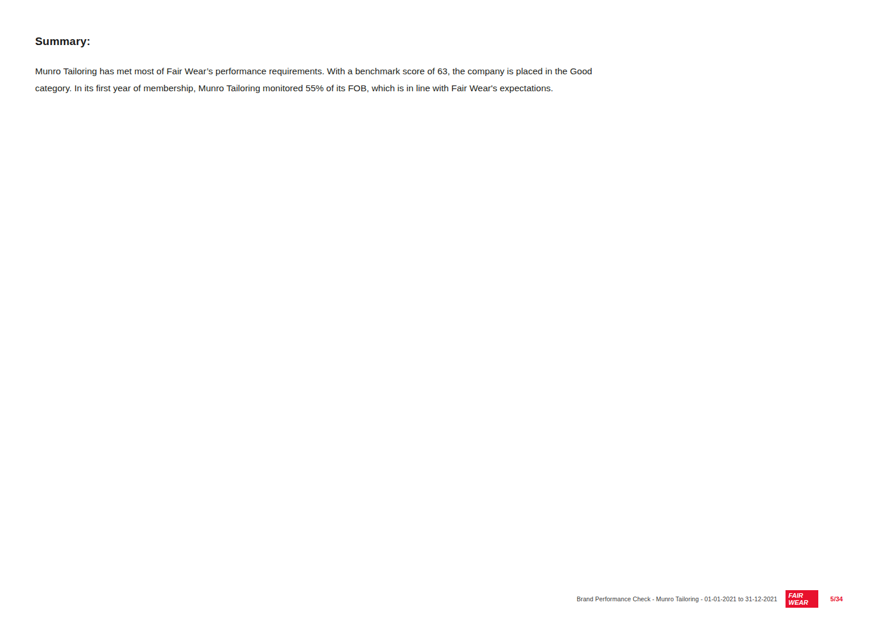Summary:
Munro Tailoring has met most of Fair Wear’s performance requirements. With a benchmark score of 63, the company is placed in the Good category. In its first year of membership, Munro Tailoring monitored 55% of its FOB, which is in line with Fair Wear's expectations.
Brand Performance Check - Munro Tailoring - 01-01-2021 to 31-12-2021
FAIR WEAR
5/34